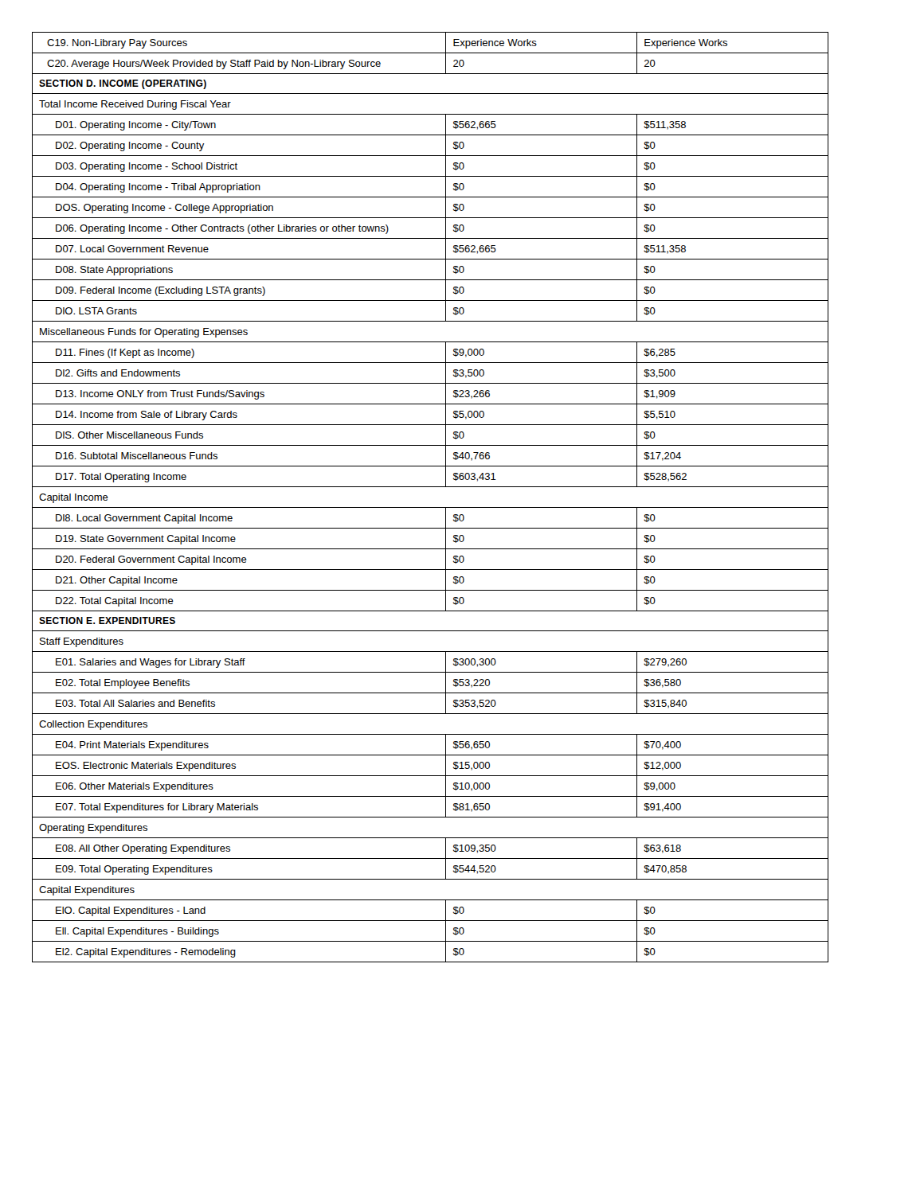| C19. Non-Library Pay Sources | Experience Works | Experience Works |
| C20. Average Hours/Week Provided by Staff Paid by Non-Library Source | 20 | 20 |
| SECTION D. INCOME (OPERATING) |
| Total Income Received During Fiscal Year |
| D01. Operating Income - City/Town | $562,665 | $511,358 |
| D02. Operating Income - County | $0 | $0 |
| D03. Operating Income - School District | $0 | $0 |
| D04. Operating Income - Tribal Appropriation | $0 | $0 |
| DOS. Operating Income - College Appropriation | $0 | $0 |
| D06. Operating Income - Other Contracts (other Libraries or other towns) | $0 | $0 |
| D07. Local Government Revenue | $562,665 | $511,358 |
| D08. State Appropriations | $0 | $0 |
| D09. Federal Income (Excluding LSTA grants) | $0 | $0 |
| DlO. LSTA Grants | $0 | $0 |
| Miscellaneous Funds for Operating Expenses |
| D11. Fines (If Kept as Income) | $9,000 | $6,285 |
| Dl2. Gifts and Endowments | $3,500 | $3,500 |
| D13. Income ONLY from Trust Funds/Savings | $23,266 | $1,909 |
| D14. Income from Sale of Library Cards | $5,000 | $5,510 |
| DlS. Other Miscellaneous Funds | $0 | $0 |
| D16. Subtotal Miscellaneous Funds | $40,766 | $17,204 |
| D17. Total Operating Income | $603,431 | $528,562 |
| Capital Income |
| Dl8. Local Government Capital Income | $0 | $0 |
| D19. State Government Capital Income | $0 | $0 |
| D20. Federal Government Capital Income | $0 | $0 |
| D21. Other Capital Income | $0 | $0 |
| D22. Total Capital Income | $0 | $0 |
| SECTION E. EXPENDITURES |
| Staff Expenditures |
| E01. Salaries and Wages for Library Staff | $300,300 | $279,260 |
| E02. Total Employee Benefits | $53,220 | $36,580 |
| E03. Total All Salaries and Benefits | $353,520 | $315,840 |
| Collection Expenditures |
| E04. Print Materials Expenditures | $56,650 | $70,400 |
| EOS. Electronic Materials Expenditures | $15,000 | $12,000 |
| E06. Other Materials Expenditures | $10,000 | $9,000 |
| E07. Total Expenditures for Library Materials | $81,650 | $91,400 |
| Operating Expenditures |
| E08. All Other Operating Expenditures | $109,350 | $63,618 |
| E09. Total Operating Expenditures | $544,520 | $470,858 |
| Capital Expenditures |
| ElO. Capital Expenditures - Land | $0 | $0 |
| Ell. Capital Expenditures - Buildings | $0 | $0 |
| El2. Capital Expenditures - Remodeling | $0 | $0 |